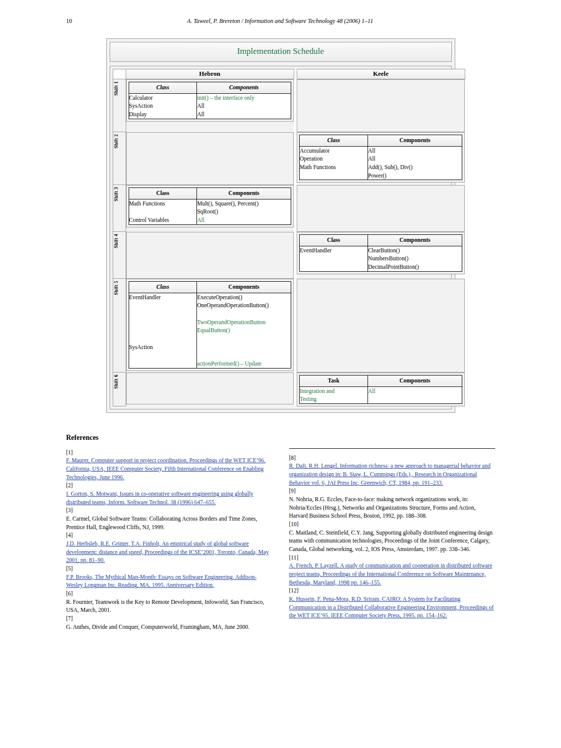10
A. Taweel, P. Brereton / Information and Software Technology 48 (2006) 1–11
Implementation Schedule
| | Hebron | | Keele |
| Shift 1 | / Class / Components / / --- / --- / / Calculator / init() – the interface only / / SysAction / All / / Display / All / | | |
| Shift 2 | | | / Class / Components / / --- / --- / / Accumulator / All / / Operation / All / / Math Functions / Add(), Sub(), Div() / / / Power() / |
| Shift 3 | / Class / Components / / --- / --- / / Math Functions / Mult(), Square(), Percent() / / / SqRoot() / / Control Variables / All / | | |
| Shift 4 | | | / Class / Components / / --- / --- / / EventHandler / ClearButton() / / / NumbersButton() / / / DecimalPointButton() / |
| Shift 5 | / Class / Components / / --- / --- / / EventHandler / ExecuteOperation() / / / OneOperandOperationButton() / / / TwoOperandOperationButton / / / EqualButton() / / SysAction / / / / actionPerformed() – Update / | | |
| Shift 6 | | | / Task / Components / / --- / --- / / Integration and / All / / Testing / / |
References
[1]
F. Maurer, Computer support in project coordination, Proceedings of the WET ICE’96, California, USA, IEEE Computer Society, Fifth International Conference on Enabling Technologies, June 1996.
[2]
I. Gorton, S. Motwani, Issues in co-operative software engineering using globally distributed teams, Inform. Software Technol. 38 (1996) 647–655.
[3]
E. Carmel, Global Software Teams: Collaborating Across Borders and Time Zones, Prentice Hall, Englewood Cliffs, NJ, 1999.
[4]
J.D. Herbsleb, R.E. Grinter, T.A. Finholt, An empirical study of global software development: distance and speed, Proceedings of the ICSE’2001, Toronto, Canada, May 2001, pp. 81–90.
[5]
F.P. Brooks, The Mythical Man-Month: Essays on Software Engineering, Addison-Wesley Longman Inc, Reading, MA, 1995. Anniversary Edition.
[6]
R. Fournier, Teamwork is the Key to Remote Development, Infoworld, San Francisco, USA, March, 2001.
[7]
G. Anthes, Divide and Conquer, Computerworld, Framingham, MA, June 2000.
[8]
R. Daft, R.H. Lengel, Information richness: a new approach to managerial behavior and organization design in: B. Staw, L. Cummings (Eds.),, Research in Organizational Behavior vol. 6, JAI Press Inc, Greenwich, CT, 1984, pp. 191–233.
[9]
N. Nohria, R.G. Eccles, Face-to-face: making network organizations work, in: Nohria/Eccles (Hrsg.), Networks and Organizations Structure, Forms and Action, Harvard Business School Press, Boston, 1992, pp. 188–308.
[10]
C. Maitland, C. Steinfield, C.Y. Jang, Supporting globally distributed engineering design teams with communication technologies, Proceedings of the Joint Conference, Calgary, Canada, Global networking, vol. 2, IOS Press, Amsterdam, 1997. pp. 338–346.
[11]
A. French, P. Layzell, A study of communication and cooperation in distributed software project teams, Proceedings of the International Conference on Software Maintenance, Bethesda, Maryland, 1998 pp. 146–155.
[12]
K. Hussein, F. Pena-Mora, R.D. Sriram, CAIRO: A System for Facilitating Communication in a Distributed Collaborative Engineering Environment, Proceedings of the WET ICE’95, IEEE Computer Society Press, 1995. pp. 154–162.